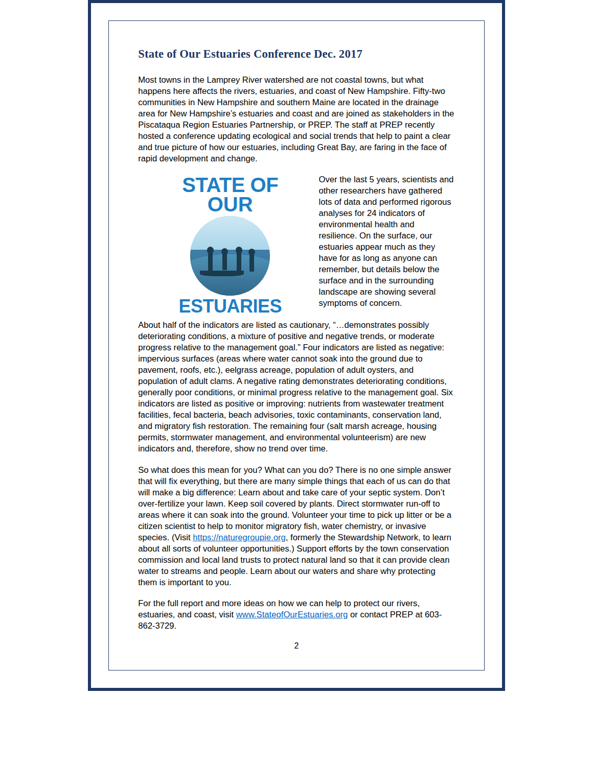State of Our Estuaries Conference Dec. 2017
Most towns in the Lamprey River watershed are not coastal towns, but what happens here affects the rivers, estuaries, and coast of New Hampshire. Fifty-two communities in New Hampshire and southern Maine are located in the drainage area for New Hampshire’s estuaries and coast and are joined as stakeholders in the Piscataqua Region Estuaries Partnership, or PREP. The staff at PREP recently hosted a conference updating ecological and social trends that help to paint a clear and true picture of how our estuaries, including Great Bay, are faring in the face of rapid development and change.
STATE OF
OUR
ESTUARIES
Over the last 5 years, scientists and other researchers have gathered lots of data and performed rigorous analyses for 24 indicators of environmental health and resilience. On the surface, our estuaries appear much as they have for as long as anyone can remember, but details below the surface and in the surrounding landscape are showing several symptoms of concern.
About half of the indicators are listed as cautionary, “…demonstrates possibly deteriorating conditions, a mixture of positive and negative trends, or moderate progress relative to the management goal.” Four indicators are listed as negative: impervious surfaces (areas where water cannot soak into the ground due to pavement, roofs, etc.), eelgrass acreage, population of adult oysters, and population of adult clams. A negative rating demonstrates deteriorating conditions, generally poor conditions, or minimal progress relative to the management goal. Six indicators are listed as positive or improving: nutrients from wastewater treatment facilities, fecal bacteria, beach advisories, toxic contaminants, conservation land, and migratory fish restoration. The remaining four (salt marsh acreage, housing permits, stormwater management, and environmental volunteerism) are new indicators and, therefore, show no trend over time.
So what does this mean for you? What can you do? There is no one simple answer that will fix everything, but there are many simple things that each of us can do that will make a big difference: Learn about and take care of your septic system. Don’t over-fertilize your lawn. Keep soil covered by plants. Direct stormwater run-off to areas where it can soak into the ground. Volunteer your time to pick up litter or be a citizen scientist to help to monitor migratory fish, water chemistry, or invasive species. (Visit https://naturegroupie.org, formerly the Stewardship Network, to learn about all sorts of volunteer opportunities.) Support efforts by the town conservation commission and local land trusts to protect natural land so that it can provide clean water to streams and people. Learn about our waters and share why protecting them is important to you.
For the full report and more ideas on how we can help to protect our rivers, estuaries, and coast, visit www.StateofOurEstuaries.org or contact PREP at 603-862-3729.
2